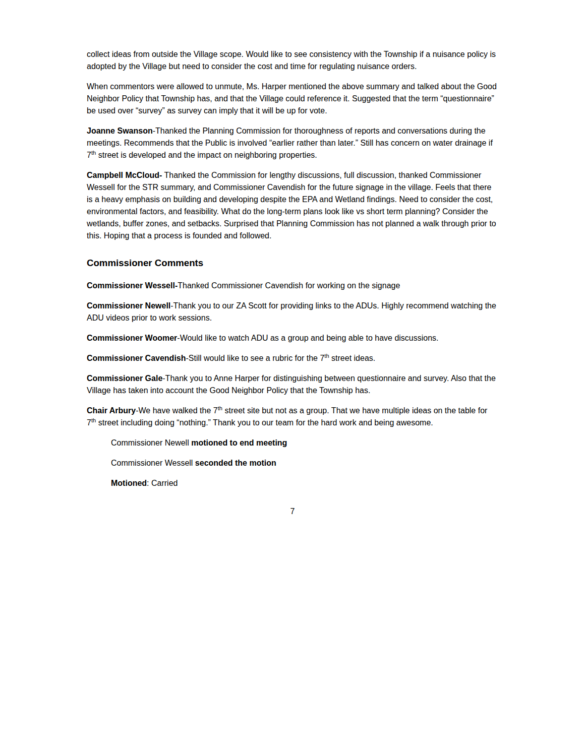collect ideas from outside the Village scope. Would like to see consistency with the Township if a nuisance policy is adopted by the Village but need to consider the cost and time for regulating nuisance orders.
When commentors were allowed to unmute, Ms. Harper mentioned the above summary and talked about the Good Neighbor Policy that Township has, and that the Village could reference it. Suggested that the term “questionnaire” be used over “survey” as survey can imply that it will be up for vote.
Joanne Swanson-Thanked the Planning Commission for thoroughness of reports and conversations during the meetings. Recommends that the Public is involved “earlier rather than later.” Still has concern on water drainage if 7th street is developed and the impact on neighboring properties.
Campbell McCloud- Thanked the Commission for lengthy discussions, full discussion, thanked Commissioner Wessell for the STR summary, and Commissioner Cavendish for the future signage in the village. Feels that there is a heavy emphasis on building and developing despite the EPA and Wetland findings. Need to consider the cost, environmental factors, and feasibility. What do the long-term plans look like vs short term planning? Consider the wetlands, buffer zones, and setbacks. Surprised that Planning Commission has not planned a walk through prior to this. Hoping that a process is founded and followed.
Commissioner Comments
Commissioner Wessell-Thanked Commissioner Cavendish for working on the signage
Commissioner Newell-Thank you to our ZA Scott for providing links to the ADUs. Highly recommend watching the ADU videos prior to work sessions.
Commissioner Woomer-Would like to watch ADU as a group and being able to have discussions.
Commissioner Cavendish-Still would like to see a rubric for the 7th street ideas.
Commissioner Gale-Thank you to Anne Harper for distinguishing between questionnaire and survey. Also that the Village has taken into account the Good Neighbor Policy that the Township has.
Chair Arbury-We have walked the 7th street site but not as a group. That we have multiple ideas on the table for 7th street including doing “nothing.” Thank you to our team for the hard work and being awesome.
Commissioner Newell motioned to end meeting
Commissioner Wessell seconded the motion
Motioned: Carried
7